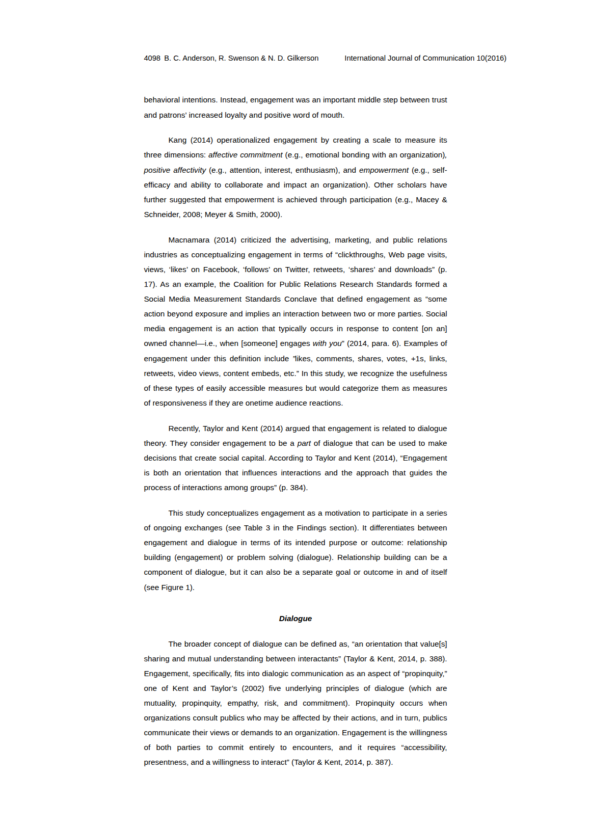4098 B. C. Anderson, R. Swenson & N. D. Gilkerson International Journal of Communication 10(2016)
behavioral intentions. Instead, engagement was an important middle step between trust and patrons’ increased loyalty and positive word of mouth.
Kang (2014) operationalized engagement by creating a scale to measure its three dimensions: affective commitment (e.g., emotional bonding with an organization), positive affectivity (e.g., attention, interest, enthusiasm), and empowerment (e.g., self-efficacy and ability to collaborate and impact an organization). Other scholars have further suggested that empowerment is achieved through participation (e.g., Macey & Schneider, 2008; Meyer & Smith, 2000).
Macnamara (2014) criticized the advertising, marketing, and public relations industries as conceptualizing engagement in terms of “clickthroughs, Web page visits, views, ‘likes’ on Facebook, ‘follows’ on Twitter, retweets, ‘shares’ and downloads” (p. 17). As an example, the Coalition for Public Relations Research Standards formed a Social Media Measurement Standards Conclave that defined engagement as “some action beyond exposure and implies an interaction between two or more parties. Social media engagement is an action that typically occurs in response to content [on an] owned channel—i.e., when [someone] engages with you” (2014, para. 6). Examples of engagement under this definition include ”likes, comments, shares, votes, +1s, links, retweets, video views, content embeds, etc.” In this study, we recognize the usefulness of these types of easily accessible measures but would categorize them as measures of responsiveness if they are onetime audience reactions.
Recently, Taylor and Kent (2014) argued that engagement is related to dialogue theory. They consider engagement to be a part of dialogue that can be used to make decisions that create social capital. According to Taylor and Kent (2014), “Engagement is both an orientation that influences interactions and the approach that guides the process of interactions among groups” (p. 384).
This study conceptualizes engagement as a motivation to participate in a series of ongoing exchanges (see Table 3 in the Findings section). It differentiates between engagement and dialogue in terms of its intended purpose or outcome: relationship building (engagement) or problem solving (dialogue). Relationship building can be a component of dialogue, but it can also be a separate goal or outcome in and of itself (see Figure 1).
Dialogue
The broader concept of dialogue can be defined as, “an orientation that value[s] sharing and mutual understanding between interactants” (Taylor & Kent, 2014, p. 388). Engagement, specifically, fits into dialogic communication as an aspect of “propinquity,” one of Kent and Taylor’s (2002) five underlying principles of dialogue (which are mutuality, propinquity, empathy, risk, and commitment). Propinquity occurs when organizations consult publics who may be affected by their actions, and in turn, publics communicate their views or demands to an organization. Engagement is the willingness of both parties to commit entirely to encounters, and it requires “accessibility, presentness, and a willingness to interact” (Taylor & Kent, 2014, p. 387).